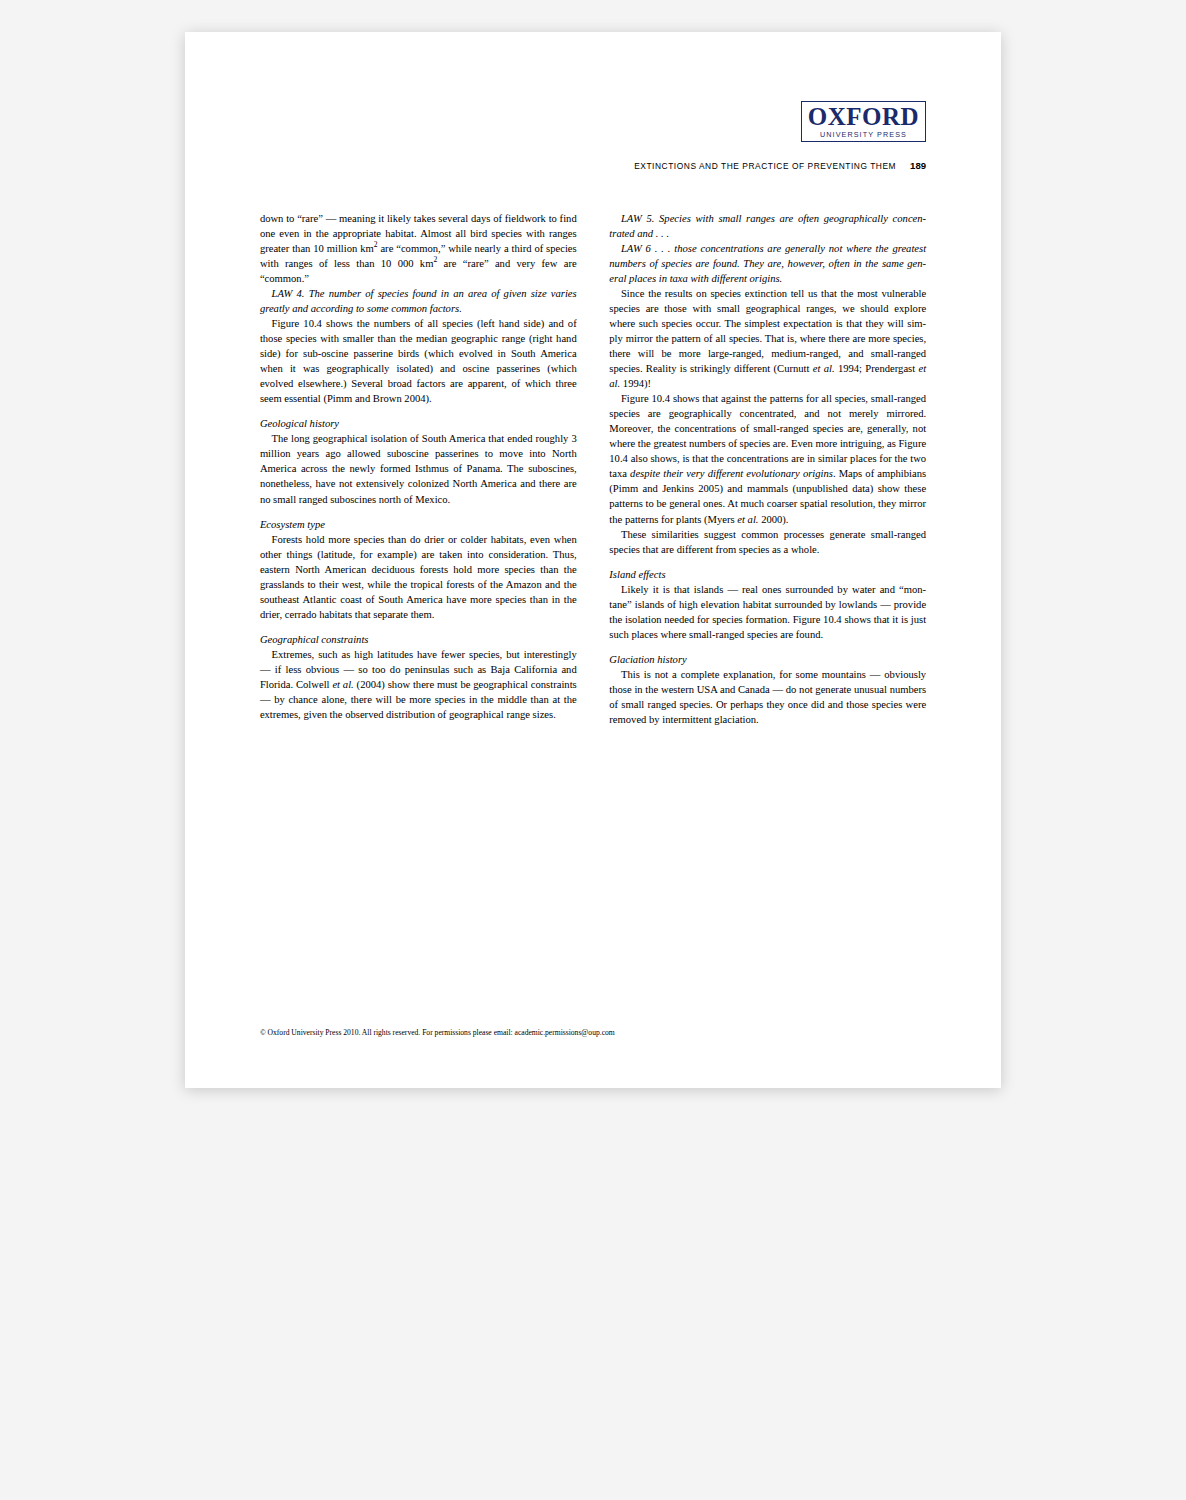OXFORD UNIVERSITY PRESS
Extinctions and the practice of preventing them 189
down to “rare” — meaning it likely takes several days of fieldwork to find one even in the appropriate habitat. Almost all bird species with ranges greater than 10 million km2 are “common,” while nearly a third of species with ranges of less than 10 000 km2 are “rare” and very few are “common.”
LAW 4. The number of species found in an area of given size varies greatly and according to some common factors.
Figure 10.4 shows the numbers of all species (left hand side) and of those species with smaller than the median geographic range (right hand side) for sub-oscine passerine birds (which evolved in South America when it was geographically isolated) and oscine passerines (which evolved elsewhere.) Several broad factors are apparent, of which three seem essential (Pimm and Brown 2004).
Geological history
The long geographical isolation of South America that ended roughly 3 million years ago allowed suboscine passerines to move into North America across the newly formed Isthmus of Panama. The suboscines, nonetheless, have not extensively colonized North America and there are no small ranged suboscines north of Mexico.
Ecosystem type
Forests hold more species than do drier or colder habitats, even when other things (latitude, for example) are taken into consideration. Thus, eastern North American deciduous forests hold more species than the grasslands to their west, while the tropical forests of the Amazon and the southeast Atlantic coast of South America have more species than in the drier, cerrado habitats that separate them.
Geographical constraints
Extremes, such as high latitudes have fewer species, but interestingly — if less obvious — so too do peninsulas such as Baja California and Florida. Colwell et al. (2004) show there must be geographical constraints — by chance alone, there will be more species in the middle than at the extremes, given the observed distribution of geographical range sizes.
LAW 5. Species with small ranges are often geographically concentrated and . . .
LAW 6 . . . those concentrations are generally not where the greatest numbers of species are found. They are, however, often in the same general places in taxa with different origins.
Since the results on species extinction tell us that the most vulnerable species are those with small geographical ranges, we should explore where such species occur. The simplest expectation is that they will simply mirror the pattern of all species. That is, where there are more species, there will be more large-ranged, medium-ranged, and small-ranged species. Reality is strikingly different (Curnutt et al. 1994; Prendergast et al. 1994)!
Figure 10.4 shows that against the patterns for all species, small-ranged species are geographically concentrated, and not merely mirrored. Moreover, the concentrations of small-ranged species are, generally, not where the greatest numbers of species are. Even more intriguing, as Figure 10.4 also shows, is that the concentrations are in similar places for the two taxa despite their very different evolutionary origins. Maps of amphibians (Pimm and Jenkins 2005) and mammals (unpublished data) show these patterns to be general ones. At much coarser spatial resolution, they mirror the patterns for plants (Myers et al. 2000).
These similarities suggest common processes generate small-ranged species that are different from species as a whole.
Island effects
Likely it is that islands — real ones surrounded by water and “montane” islands of high elevation habitat surrounded by lowlands — provide the isolation needed for species formation. Figure 10.4 shows that it is just such places where small-ranged species are found.
Glaciation history
This is not a complete explanation, for some mountains — obviously those in the western USA and Canada — do not generate unusual numbers of small ranged species. Or perhaps they once did and those species were removed by intermittent glaciation.
© Oxford University Press 2010. All rights reserved. For permissions please email: academic.permissions@oup.com